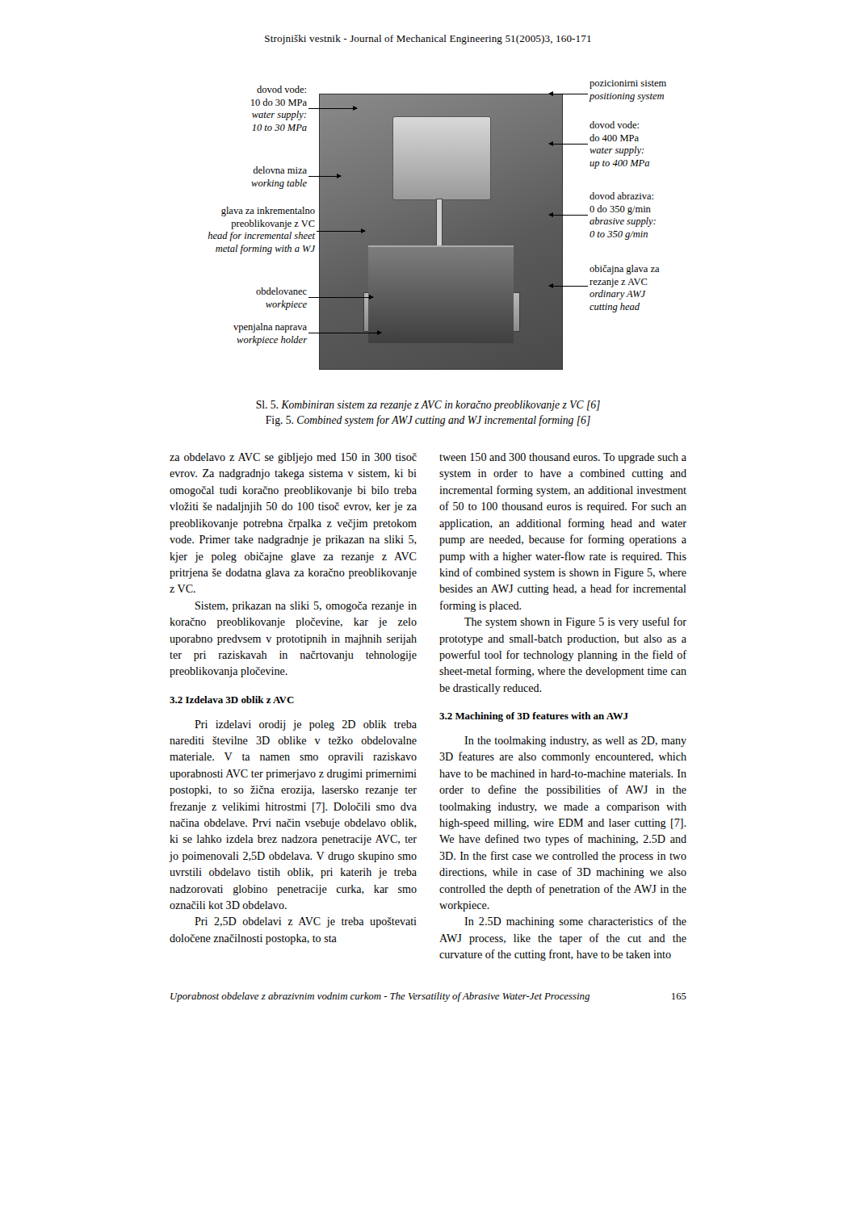Strojniški vestnik - Journal of Mechanical Engineering 51(2005)3, 160-171
dovod vode:
10 do 30 MPa
water supply:
10 to 30 MPa
delovna miza
working table
glava za inkrementalno
preoblikovanje z VC
head for incremental sheet
metal forming with a WJ
obdelovanec
workpiece
vpenjalna naprava
workpiece holder
pozicionirni sistem
positioning system
dovod vode:
do 400 MPa
water supply:
up to 400 MPa
dovod abraziva:
0 do 350 g/min
abrasive supply:
0 to 350 g/min
običajna glava za
rezanje z AVC
ordinary AWJ
cutting head
Sl. 5. Kombiniran sistem za rezanje z AVC in koračno preoblikovanje z VC [6]
Fig. 5. Combined system for AWJ cutting and WJ incremental forming [6]
za obdelavo z AVC se gibljejo med 150 in 300 tisoč evrov. Za nadgradnjo takega sistema v sistem, ki bi omogočal tudi koračno preoblikovanje bi bilo treba vložiti še nadaljnjih 50 do 100 tisoč evrov, ker je za preoblikovanje potrebna črpalka z večjim pretokom vode. Primer take nadgradnje je prikazan na sliki 5, kjer je poleg običajne glave za rezanje z AVC pritrjena še dodatna glava za koračno preoblikovanje z VC.
Sistem, prikazan na sliki 5, omogoča rezanje in koračno preoblikovanje pločevine, kar je zelo uporabno predvsem v prototipnih in majhnih serijah ter pri raziskavah in načrtovanju tehnologije preoblikovanja pločevine.
3.2 Izdelava 3D oblik z AVC
Pri izdelavi orodij je poleg 2D oblik treba narediti številne 3D oblike v težko obdelovalne materiale. V ta namen smo opravili raziskavo uporabnosti AVC ter primerjavo z drugimi primernimi postopki, to so žična erozija, lasersko rezanje ter frezanje z velikimi hitrostmi [7]. Določili smo dva načina obdelave. Prvi način vsebuje obdelavo oblik, ki se lahko izdela brez nadzora penetracije AVC, ter jo poimenovali 2,5D obdelava. V drugo skupino smo uvrstili obdelavo tistih oblik, pri katerih je treba nadzorovati globino penetracije curka, kar smo označili kot 3D obdelavo.
Pri 2,5D obdelavi z AVC je treba upoštevati določene značilnosti postopka, to sta
tween 150 and 300 thousand euros. To upgrade such a system in order to have a combined cutting and incremental forming system, an additional investment of 50 to 100 thousand euros is required. For such an application, an additional forming head and water pump are needed, because for forming operations a pump with a higher water-flow rate is required. This kind of combined system is shown in Figure 5, where besides an AWJ cutting head, a head for incremental forming is placed.
The system shown in Figure 5 is very useful for prototype and small-batch production, but also as a powerful tool for technology planning in the field of sheet-metal forming, where the development time can be drastically reduced.
3.2 Machining of 3D features with an AWJ
In the toolmaking industry, as well as 2D, many 3D features are also commonly encountered, which have to be machined in hard-to-machine materials. In order to define the possibilities of AWJ in the toolmaking industry, we made a comparison with high-speed milling, wire EDM and laser cutting [7]. We have defined two types of machining, 2.5D and 3D. In the first case we controlled the process in two directions, while in case of 3D machining we also controlled the depth of penetration of the AWJ in the workpiece.
In 2.5D machining some characteristics of the AWJ process, like the taper of the cut and the curvature of the cutting front, have to be taken into
Uporabnost obdelave z abrazivnim vodnim curkom - The Versatility of Abrasive Water-Jet Processing
165